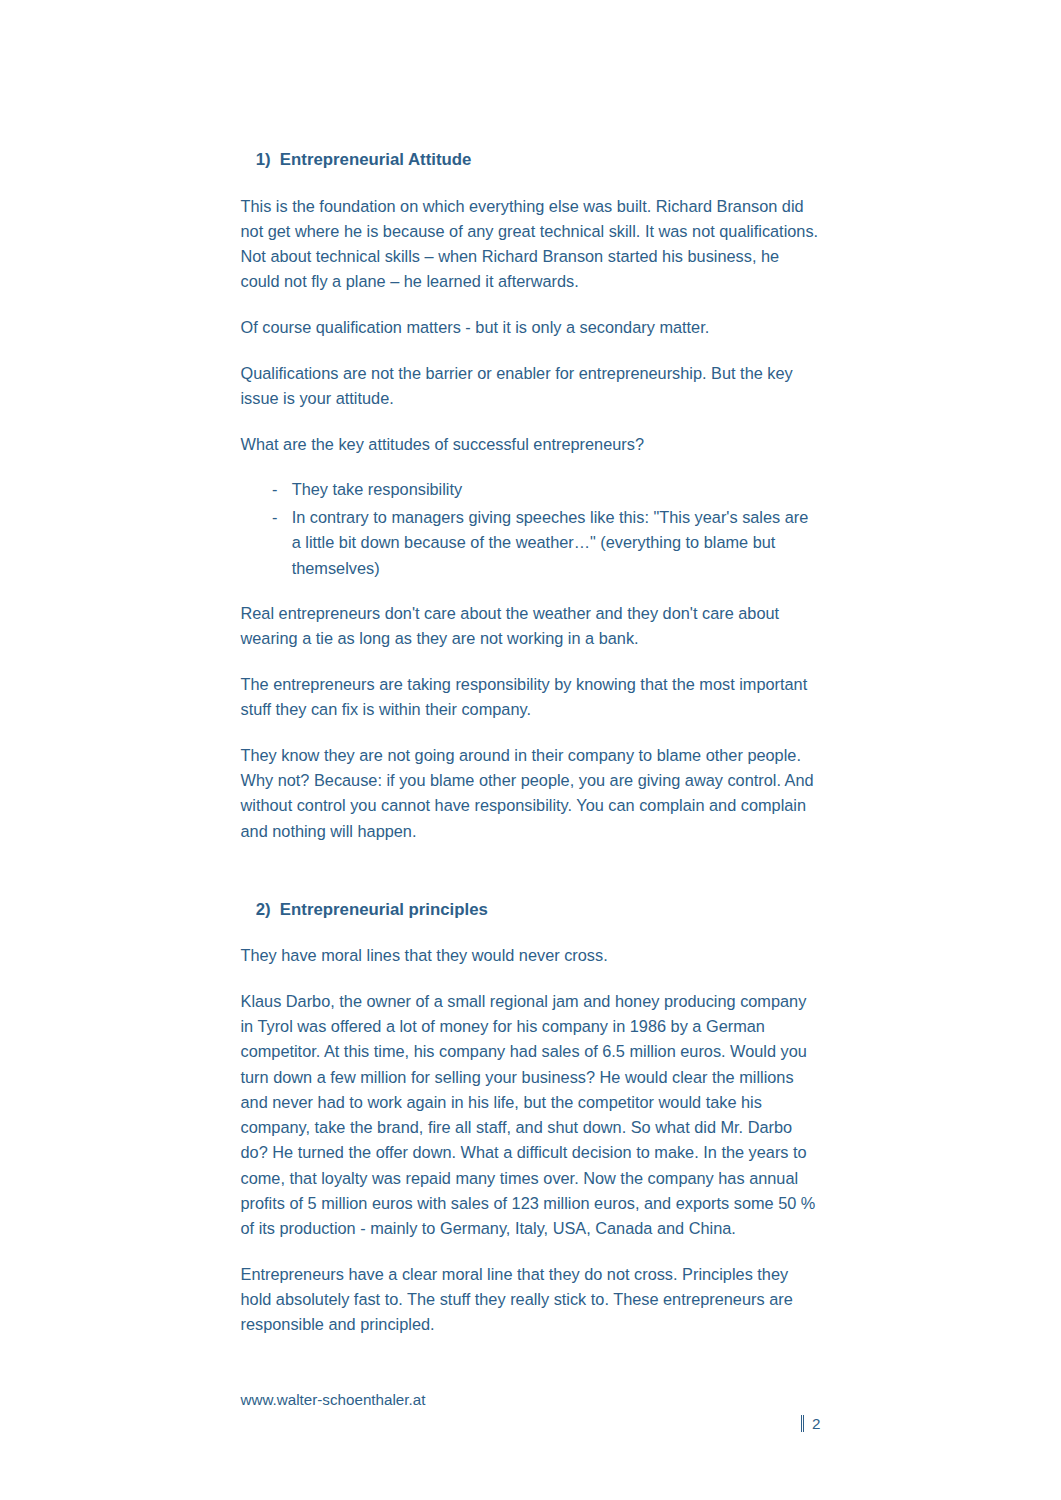1) Entrepreneurial Attitude
This is the foundation on which everything else was built. Richard Branson did not get where he is because of any great technical skill. It was not qualifications. Not about technical skills – when Richard Branson started his business, he could not fly a plane – he learned it afterwards.
Of course qualification matters - but it is only a secondary matter.
Qualifications are not the barrier or enabler for entrepreneurship. But the key issue is your attitude.
What are the key attitudes of successful entrepreneurs?
They take responsibility
In contrary to managers giving speeches like this: "This year's sales are a little bit down because of the weather…" (everything to blame but themselves)
Real entrepreneurs don't care about the weather and they don't care about wearing a tie as long as they are not working in a bank.
The entrepreneurs are taking responsibility by knowing that the most important stuff they can fix is within their company.
They know they are not going around in their company to blame other people. Why not? Because: if you blame other people, you are giving away control. And without control you cannot have responsibility. You can complain and complain and nothing will happen.
2) Entrepreneurial principles
They have moral lines that they would never cross.
Klaus Darbo, the owner of a small regional jam and honey producing company in Tyrol was offered a lot of money for his company in 1986 by a German competitor. At this time, his company had sales of 6.5 million euros. Would you turn down a few million for selling your business? He would clear the millions and never had to work again in his life, but the competitor would take his company, take the brand, fire all staff, and shut down. So what did Mr. Darbo do? He turned the offer down. What a difficult decision to make. In the years to come, that loyalty was repaid many times over. Now the company has annual profits of 5 million euros with sales of 123 million euros, and exports some 50 % of its production - mainly to Germany, Italy, USA, Canada and China.
Entrepreneurs have a clear moral line that they do not cross. Principles they hold absolutely fast to. The stuff they really stick to. These entrepreneurs are responsible and principled.
www.walter-schoenthaler.at 2